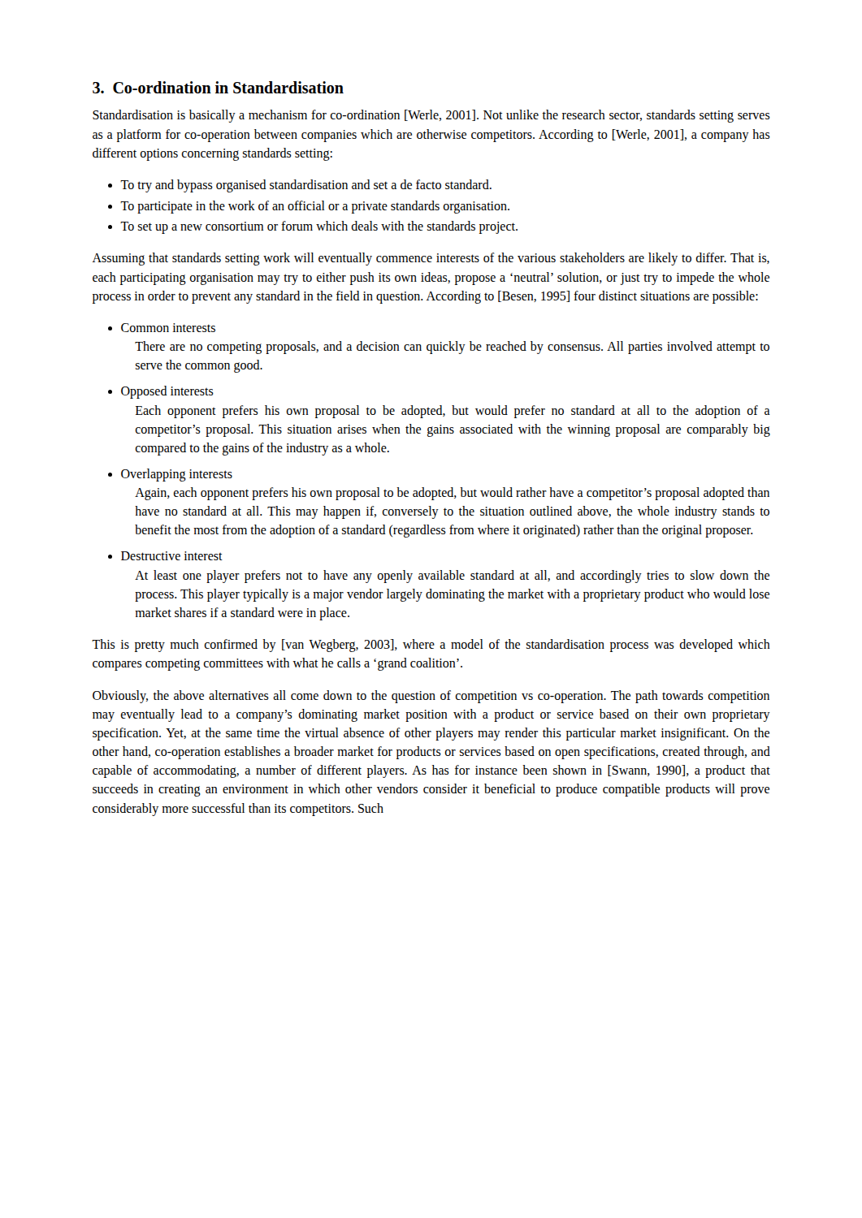3. Co-ordination in Standardisation
Standardisation is basically a mechanism for co-ordination [Werle, 2001]. Not unlike the research sector, standards setting serves as a platform for co-operation between companies which are otherwise competitors. According to [Werle, 2001], a company has different options concerning standards setting:
To try and bypass organised standardisation and set a de facto standard.
To participate in the work of an official or a private standards organisation.
To set up a new consortium or forum which deals with the standards project.
Assuming that standards setting work will eventually commence interests of the various stakeholders are likely to differ. That is, each participating organisation may try to either push its own ideas, propose a ‘neutral’ solution, or just try to impede the whole process in order to prevent any standard in the field in question. According to [Besen, 1995] four distinct situations are possible:
Common interests There are no competing proposals, and a decision can quickly be reached by consensus. All parties involved attempt to serve the common good.
Opposed interests Each opponent prefers his own proposal to be adopted, but would prefer no standard at all to the adoption of a competitor’s proposal. This situation arises when the gains associated with the winning proposal are comparably big compared to the gains of the industry as a whole.
Overlapping interests Again, each opponent prefers his own proposal to be adopted, but would rather have a competitor’s proposal adopted than have no standard at all. This may happen if, conversely to the situation outlined above, the whole industry stands to benefit the most from the adoption of a standard (regardless from where it originated) rather than the original proposer.
Destructive interest At least one player prefers not to have any openly available standard at all, and accordingly tries to slow down the process. This player typically is a major vendor largely dominating the market with a proprietary product who would lose market shares if a standard were in place.
This is pretty much confirmed by [van Wegberg, 2003], where a model of the standardisation process was developed which compares competing committees with what he calls a ‘grand coalition’.
Obviously, the above alternatives all come down to the question of competition vs co-operation. The path towards competition may eventually lead to a company’s dominating market position with a product or service based on their own proprietary specification. Yet, at the same time the virtual absence of other players may render this particular market insignificant. On the other hand, co-operation establishes a broader market for products or services based on open specifications, created through, and capable of accommodating, a number of different players. As has for instance been shown in [Swann, 1990], a product that succeeds in creating an environment in which other vendors consider it beneficial to produce compatible products will prove considerably more successful than its competitors. Such